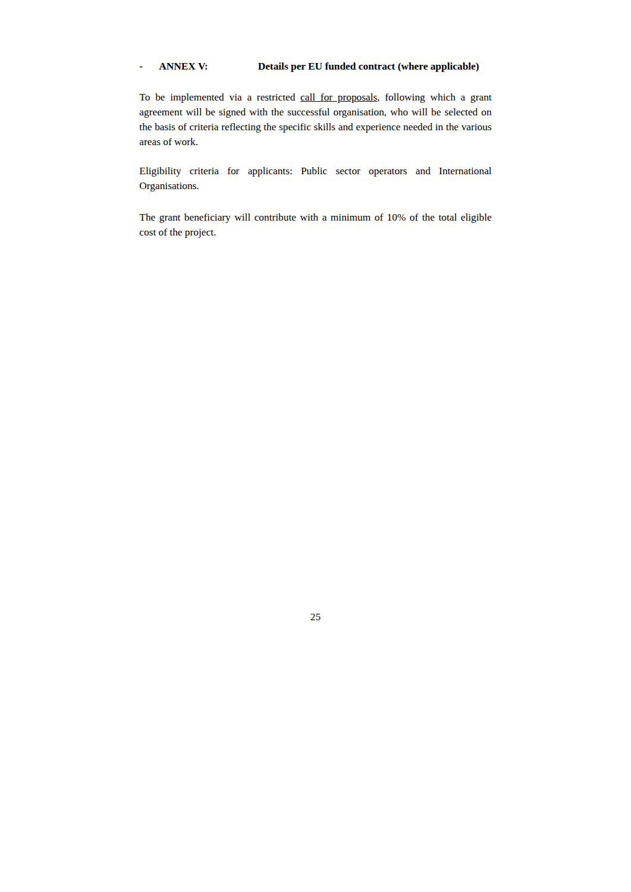-ANNEX V: Details per EU funded contract (where applicable)
To be implemented via a restricted call for proposals, following which a grant agreement will be signed with the successful organisation, who will be selected on the basis of criteria reflecting the specific skills and experience needed in the various areas of work.
Eligibility criteria for applicants: Public sector operators and International Organisations.
The grant beneficiary will contribute with a minimum of 10% of the total eligible cost of the project.
25